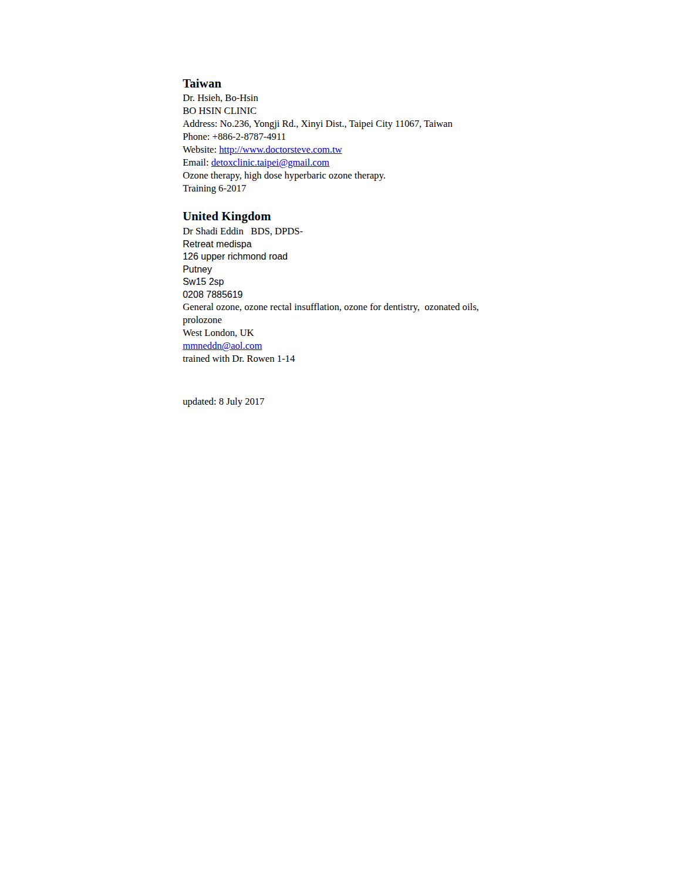Taiwan
Dr. Hsieh, Bo-Hsin
BO HSIN CLINIC
Address: No.236, Yongji Rd., Xinyi Dist., Taipei City 11067, Taiwan
Phone: +886-2-8787-4911
Website: http://www.doctorsteve.com.tw
Email: detoxclinic.taipei@gmail.com
Ozone therapy, high dose hyperbaric ozone therapy.
Training 6-2017
United Kingdom
Dr Shadi Eddin BDS, DPDS-
Retreat medispa
126 upper richmond road
Putney
Sw15 2sp
0208 7885619
General ozone, ozone rectal insufflation, ozone for dentistry, ozonated oils, prolozone
West London, UK
mmneddn@aol.com
trained with Dr. Rowen 1-14
updated: 8 July 2017